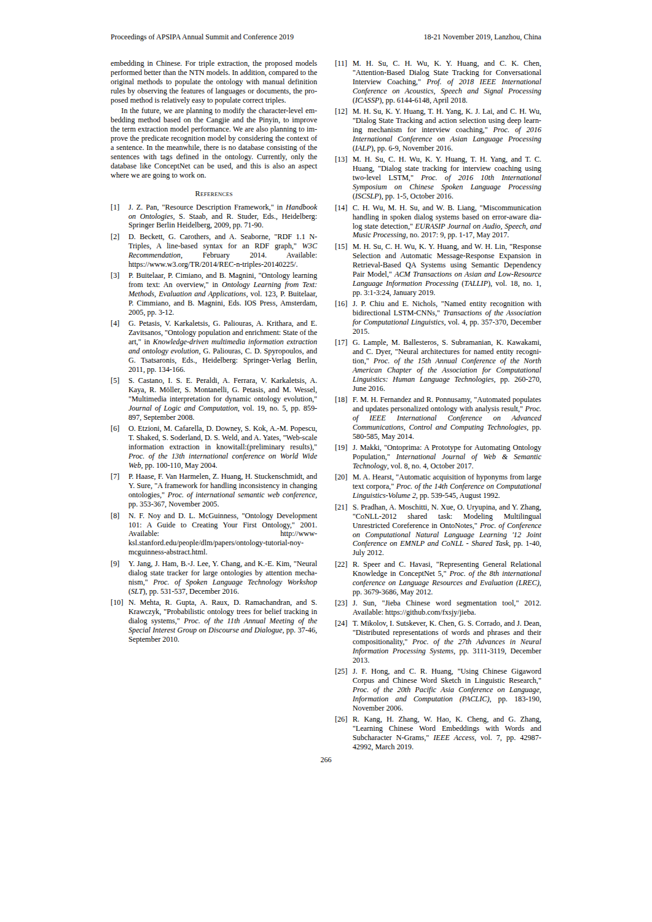Proceedings of APSIPA Annual Summit and Conference 2019 18-21 November 2019, Lanzhou, China
embedding in Chinese. For triple extraction, the proposed models performed better than the NTN models. In addition, compared to the original methods to populate the ontology with manual definition rules by observing the features of languages or documents, the proposed method is relatively easy to populate correct triples.
In the future, we are planning to modify the character-level embedding method based on the Cangjie and the Pinyin, to improve the term extraction model performance. We are also planning to improve the predicate recognition model by considering the context of a sentence. In the meanwhile, there is no database consisting of the sentences with tags defined in the ontology. Currently, only the database like ConceptNet can be used, and this is also an aspect where we are going to work on.
References
[1] J. Z. Pan, "Resource Description Framework," in Handbook on Ontologies, S. Staab, and R. Studer, Eds., Heidelberg: Springer Berlin Heidelberg, 2009, pp. 71-90.
[2] D. Beckett, G. Carothers, and A. Seaborne, "RDF 1.1 N-Triples, A line-based syntax for an RDF graph," W3C Recommendation, February 2014. Available: https://www.w3.org/TR/2014/REC-n-triples-20140225/.
[3] P. Buitelaar, P. Cimiano, and B. Magnini, "Ontology learning from text: An overview," in Ontology Learning from Text: Methods, Evaluation and Applications, vol. 123, P. Buitelaar, P. Cimmiano, and B. Magnini, Eds. IOS Press, Amsterdam, 2005, pp. 3-12.
[4] G. Petasis, V. Karkaletsis, G. Paliouras, A. Krithara, and E. Zavitsanos, "Ontology population and enrichment: State of the art," in Knowledge-driven multimedia information extraction and ontology evolution, G. Paliouras, C. D. Spyropoulos, and G. Tsatsaronis, Eds., Heidelberg: Springer-Verlag Berlin, 2011, pp. 134-166.
[5] S. Castano, I. S. E. Peraldi, A. Ferrara, V. Karkaletsis, A. Kaya, R. Möller, S. Montanelli, G. Petasis, and M. Wessel, "Multimedia interpretation for dynamic ontology evolution," Journal of Logic and Computation, vol. 19, no. 5, pp. 859-897, September 2008.
[6] O. Etzioni, M. Cafarella, D. Downey, S. Kok, A.-M. Popescu, T. Shaked, S. Soderland, D. S. Weld, and A. Yates, "Web-scale information extraction in knowitall:(preliminary results)," Proc. of the 13th international conference on World Wide Web, pp. 100-110, May 2004.
[7] P. Haase, F. Van Harmelen, Z. Huang, H. Stuckenschmidt, and Y. Sure, "A framework for handling inconsistency in changing ontologies," Proc. of international semantic web conference, pp. 353-367, November 2005.
[8] N. F. Noy and D. L. McGuinness, "Ontology Development 101: A Guide to Creating Your First Ontology," 2001. Available: http://www-ksl.stanford.edu/people/dlm/papers/ontology-tutorial-noy-mcguinness-abstract.html.
[9] Y. Jang, J. Ham, B.-J. Lee, Y. Chang, and K.-E. Kim, "Neural dialog state tracker for large ontologies by attention mechanism," Proc. of Spoken Language Technology Workshop (SLT), pp. 531-537, December 2016.
[10] N. Mehta, R. Gupta, A. Raux, D. Ramachandran, and S. Krawczyk, "Probabilistic ontology trees for belief tracking in dialog systems," Proc. of the 11th Annual Meeting of the Special Interest Group on Discourse and Dialogue, pp. 37-46, September 2010.
[11] M. H. Su, C. H. Wu, K. Y. Huang, and C. K. Chen, "Attention-Based Dialog State Tracking for Conversational Interview Coaching," Prof. of 2018 IEEE International Conference on Acoustics, Speech and Signal Processing (ICASSP), pp. 6144-6148, April 2018.
[12] M. H. Su, K. Y. Huang, T. H. Yang, K. J. Lai, and C. H. Wu, "Dialog State Tracking and action selection using deep learning mechanism for interview coaching," Proc. of 2016 International Conference on Asian Language Processing (IALP), pp. 6-9, November 2016.
[13] M. H. Su, C. H. Wu, K. Y. Huang, T. H. Yang, and T. C. Huang, "Dialog state tracking for interview coaching using two-level LSTM," Proc. of 2016 10th International Symposium on Chinese Spoken Language Processing (ISCSLP), pp. 1-5, October 2016.
[14] C. H. Wu, M. H. Su, and W. B. Liang, "Miscommunication handling in spoken dialog systems based on error-aware dialog state detection," EURASIP Journal on Audio, Speech, and Music Processing, no. 2017: 9, pp. 1-17, May 2017.
[15] M. H. Su, C. H. Wu, K. Y. Huang, and W. H. Lin, "Response Selection and Automatic Message-Response Expansion in Retrieval-Based QA Systems using Semantic Dependency Pair Model," ACM Transactions on Asian and Low-Resource Language Information Processing (TALLIP), vol. 18, no. 1, pp. 3:1-3:24, January 2019.
[16] J. P. Chiu and E. Nichols, "Named entity recognition with bidirectional LSTM-CNNs," Transactions of the Association for Computational Linguistics, vol. 4, pp. 357-370, December 2015.
[17] G. Lample, M. Ballesteros, S. Subramanian, K. Kawakami, and C. Dyer, "Neural architectures for named entity recognition," Proc. of the 15th Annual Conference of the North American Chapter of the Association for Computational Linguistics: Human Language Technologies, pp. 260-270, June 2016.
[18] F. M. H. Fernandez and R. Ponnusamy, "Automated populates and updates personalized ontology with analysis result," Proc. of IEEE International Conference on Advanced Communications, Control and Computing Technologies, pp. 580-585, May 2014.
[19] J. Makki, "Ontoprima: A Prototype for Automating Ontology Population," International Journal of Web & Semantic Technology, vol. 8, no. 4, October 2017.
[20] M. A. Hearst, "Automatic acquisition of hyponyms from large text corpora," Proc. of the 14th Conference on Computational Linguistics-Volume 2, pp. 539-545, August 1992.
[21] S. Pradhan, A. Moschitti, N. Xue, O. Uryupina, and Y. Zhang, "CoNLL-2012 shared task: Modeling Multilingual Unrestricted Coreference in OntoNotes," Proc. of Conference on Computational Natural Language Learning '12 Joint Conference on EMNLP and CoNLL - Shared Task, pp. 1-40, July 2012.
[22] R. Speer and C. Havasi, "Representing General Relational Knowledge in ConceptNet 5," Proc. of the 8th international conference on Language Resources and Evaluation (LREC), pp. 3679-3686, May 2012.
[23] J. Sun, "Jieba Chinese word segmentation tool," 2012. Available: https://github.com/fxsjy/jieba.
[24] T. Mikolov, I. Sutskever, K. Chen, G. S. Corrado, and J. Dean, "Distributed representations of words and phrases and their compositionality," Proc. of the 27th Advances in Neural Information Processing Systems, pp. 3111-3119, December 2013.
[25] J. F. Hong, and C. R. Huang, "Using Chinese Gigaword Corpus and Chinese Word Sketch in Linguistic Research," Proc. of the 20th Pacific Asia Conference on Language, Information and Computation (PACLIC), pp. 183-190, November 2006.
[26] R. Kang, H. Zhang, W. Hao, K. Cheng, and G. Zhang, "Learning Chinese Word Embeddings with Words and Subcharacter N-Grams," IEEE Access, vol. 7, pp. 42987-42992, March 2019.
266